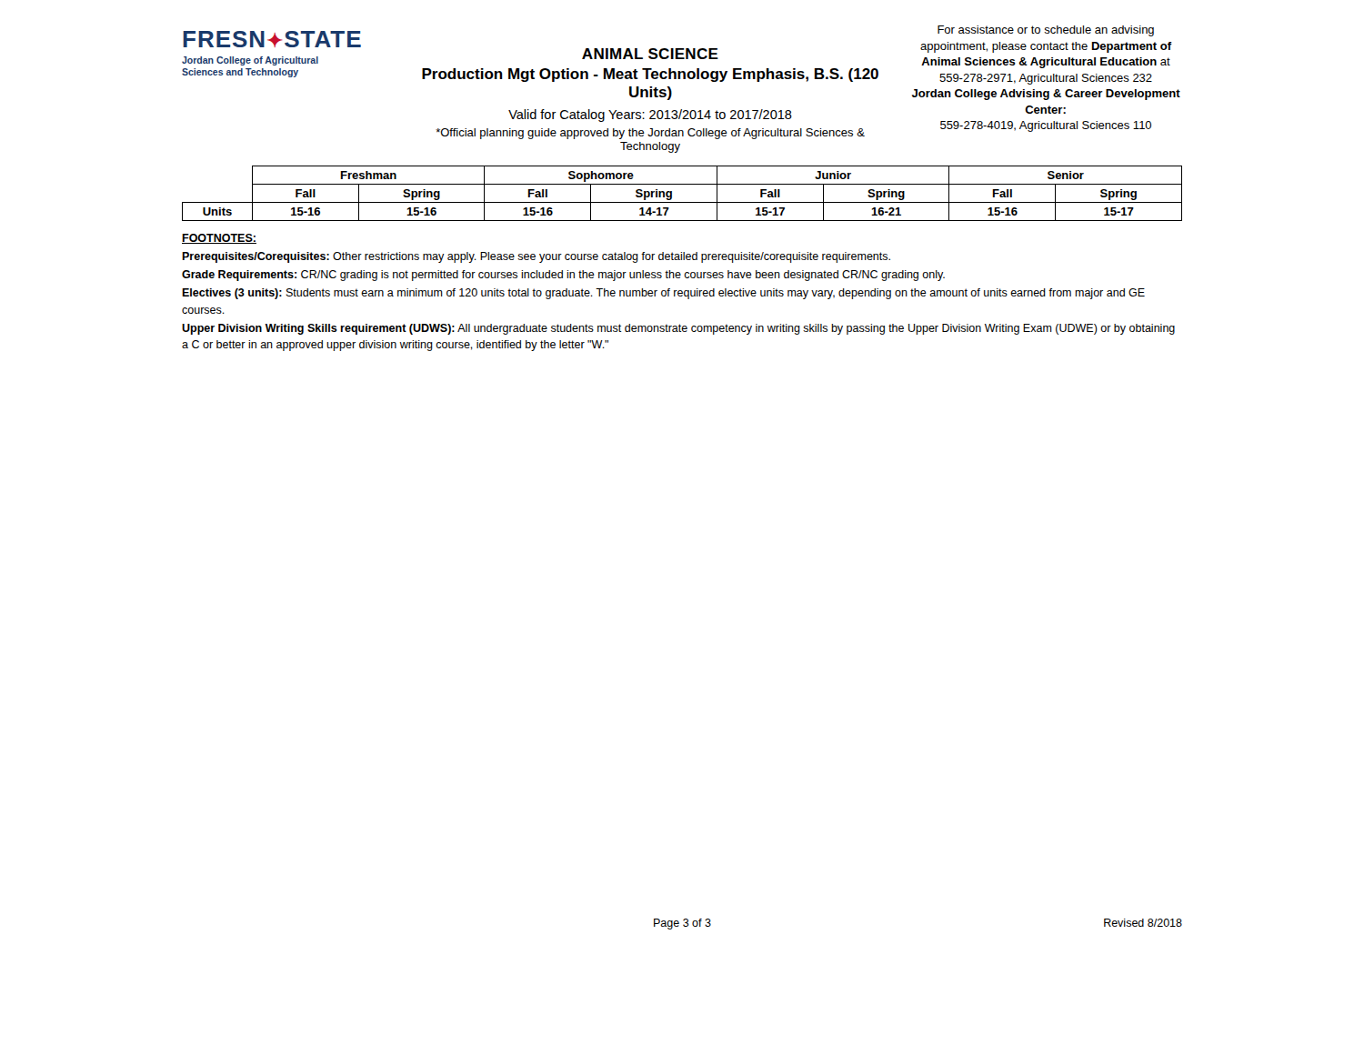FRESN✦STATE
Jordan College of Agricultural
Sciences and Technology
ANIMAL SCIENCE
Production Mgt Option - Meat Technology Emphasis, B.S. (120 Units)
Valid for Catalog Years: 2013/2014 to 2017/2018
*Official planning guide approved by the Jordan College of Agricultural Sciences & Technology
For assistance or to schedule an advising appointment, please contact the Department of Animal Sciences & Agricultural Education at 559-278-2971, Agricultural Sciences 232
Jordan College Advising & Career Development Center:
559-278-4019, Agricultural Sciences 110
| | Freshman | Sophomore | Junior | Senior |
| --- | --- | --- | --- | --- |
| | Fall | Spring | Fall | Spring | Fall | Spring | Fall | Spring |
| Units | 15-16 | 15-16 | 15-16 | 14-17 | 15-17 | 16-21 | 15-16 | 15-17 |
FOOTNOTES:
Prerequisites/Corequisites: Other restrictions may apply. Please see your course catalog for detailed prerequisite/corequisite requirements.
Grade Requirements: CR/NC grading is not permitted for courses included in the major unless the courses have been designated CR/NC grading only.
Electives (3 units): Students must earn a minimum of 120 units total to graduate. The number of required elective units may vary, depending on the amount of units earned from major and GE courses.
Upper Division Writing Skills requirement (UDWS): All undergraduate students must demonstrate competency in writing skills by passing the Upper Division Writing Exam (UDWE) or by obtaining a C or better in an approved upper division writing course, identified by the letter "W."
Page 3 of 3
Revised 8/2018